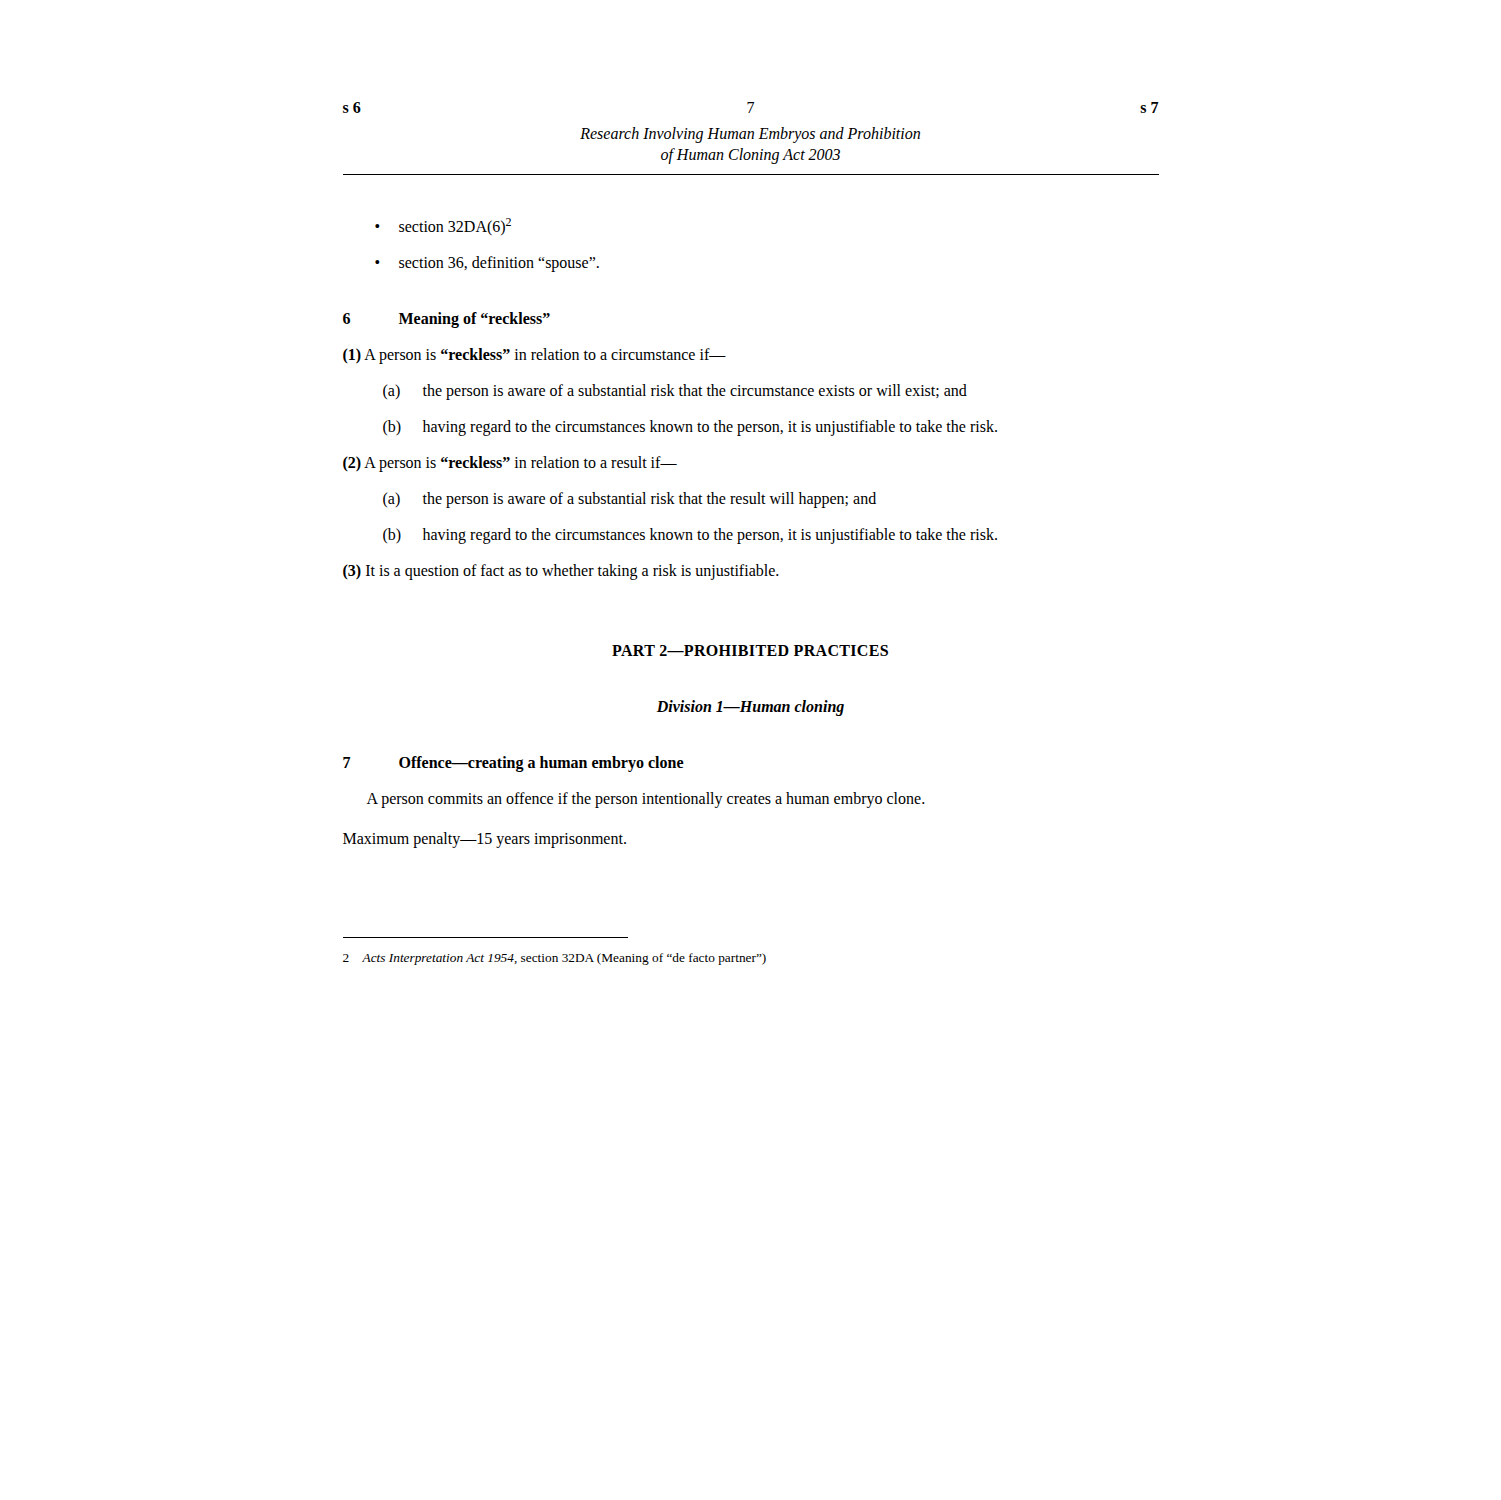s 6 7 s 7
Research Involving Human Embryos and Prohibition
of Human Cloning Act 2003
section 32DA(6)2
section 36, definition “spouse”.
6 Meaning of “reckless”
(1) A person is “reckless” in relation to a circumstance if—
(a) the person is aware of a substantial risk that the circumstance exists or will exist; and
(b) having regard to the circumstances known to the person, it is unjustifiable to take the risk.
(2) A person is “reckless” in relation to a result if—
(a) the person is aware of a substantial risk that the result will happen; and
(b) having regard to the circumstances known to the person, it is unjustifiable to take the risk.
(3) It is a question of fact as to whether taking a risk is unjustifiable.
PART 2—PROHIBITED PRACTICES
Division 1—Human cloning
7 Offence—creating a human embryo clone
A person commits an offence if the person intentionally creates a human embryo clone.
Maximum penalty—15 years imprisonment.
2 Acts Interpretation Act 1954, section 32DA (Meaning of “de facto partner”)